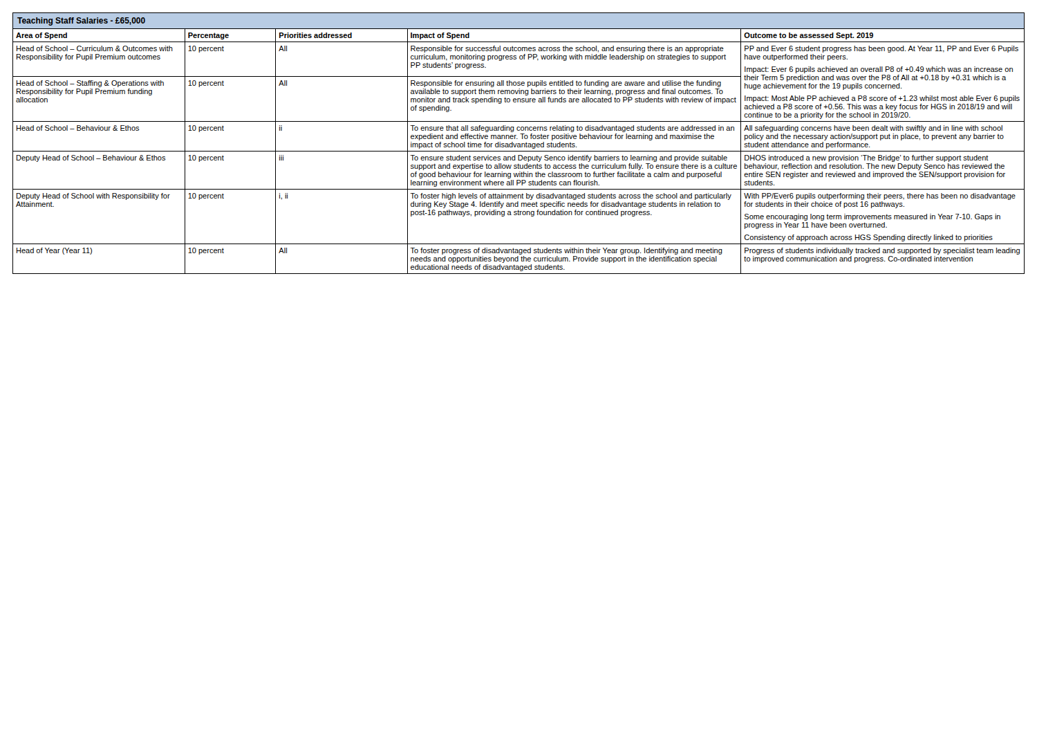Teaching Staff Salaries - £65,000
| Area of Spend | Percentage | Priorities addressed | Impact of Spend | Outcome to be assessed Sept. 2019 |
| --- | --- | --- | --- | --- |
| Head of School – Curriculum & Outcomes with Responsibility for Pupil Premium outcomes | 10 percent | All | Responsible for successful outcomes across the school, and ensuring there is an appropriate curriculum, monitoring progress of PP, working with middle leadership on strategies to support PP students’ progress. | PP and Ever 6 student progress has been good. At Year 11, PP and Ever 6 Pupils have outperformed their peers. Impact: Ever 6 pupils achieved an overall P8 of +0.49 which was an increase on their Term 5 prediction and was over the P8 of All at +0.18 by +0.31 which is a huge achievement for the 19 pupils concerned. Impact: Most Able PP achieved a P8 score of +1.23 whilst most able Ever 6 pupils achieved a P8 score of +0.56. This was a key focus for HGS in 2018/19 and will continue to be a priority for the school in 2019/20. |
| Head of School – Staffing & Operations with Responsibility for Pupil Premium funding allocation | 10 percent | All | Responsible for ensuring all those pupils entitled to funding are aware and utilise the funding available to support them removing barriers to their learning, progress and final outcomes. To monitor and track spending to ensure all funds are allocated to PP students with review of impact of spending. |
| Head of School – Behaviour & Ethos | 10 percent | ii | To ensure that all safeguarding concerns relating to disadvantaged students are addressed in an expedient and effective manner. To foster positive behaviour for learning and maximise the impact of school time for disadvantaged students. | All safeguarding concerns have been dealt with swiftly and in line with school policy and the necessary action/support put in place, to prevent any barrier to student attendance and performance. |
| Deputy Head of School – Behaviour & Ethos | 10 percent | iii | To ensure student services and Deputy Senco identify barriers to learning and provide suitable support and expertise to allow students to access the curriculum fully. To ensure there is a culture of good behaviour for learning within the classroom to further facilitate a calm and purposeful learning environment where all PP students can flourish. | DHOS introduced a new provision ‘The Bridge’ to further support student behaviour, reflection and resolution. The new Deputy Senco has reviewed the entire SEN register and reviewed and improved the SEN/support provision for students. |
| Deputy Head of School with Responsibility for Attainment. | 10 percent | i, ii | To foster high levels of attainment by disadvantaged students across the school and particularly during Key Stage 4. Identify and meet specific needs for disadvantage students in relation to post-16 pathways, providing a strong foundation for continued progress. | With PP/Ever6 pupils outperforming their peers, there has been no disadvantage for students in their choice of post 16 pathways. Some encouraging long term improvements measured in Year 7-10. Gaps in progress in Year 11 have been overturned. Consistency of approach across HGS Spending directly linked to priorities |
| Head of Year (Year 11) | 10 percent | All | To foster progress of disadvantaged students within their Year group. Identifying and meeting needs and opportunities beyond the curriculum. Provide support in the identification special educational needs of disadvantaged students. | Progress of students individually tracked and supported by specialist team leading to improved communication and progress. Co-ordinated intervention |